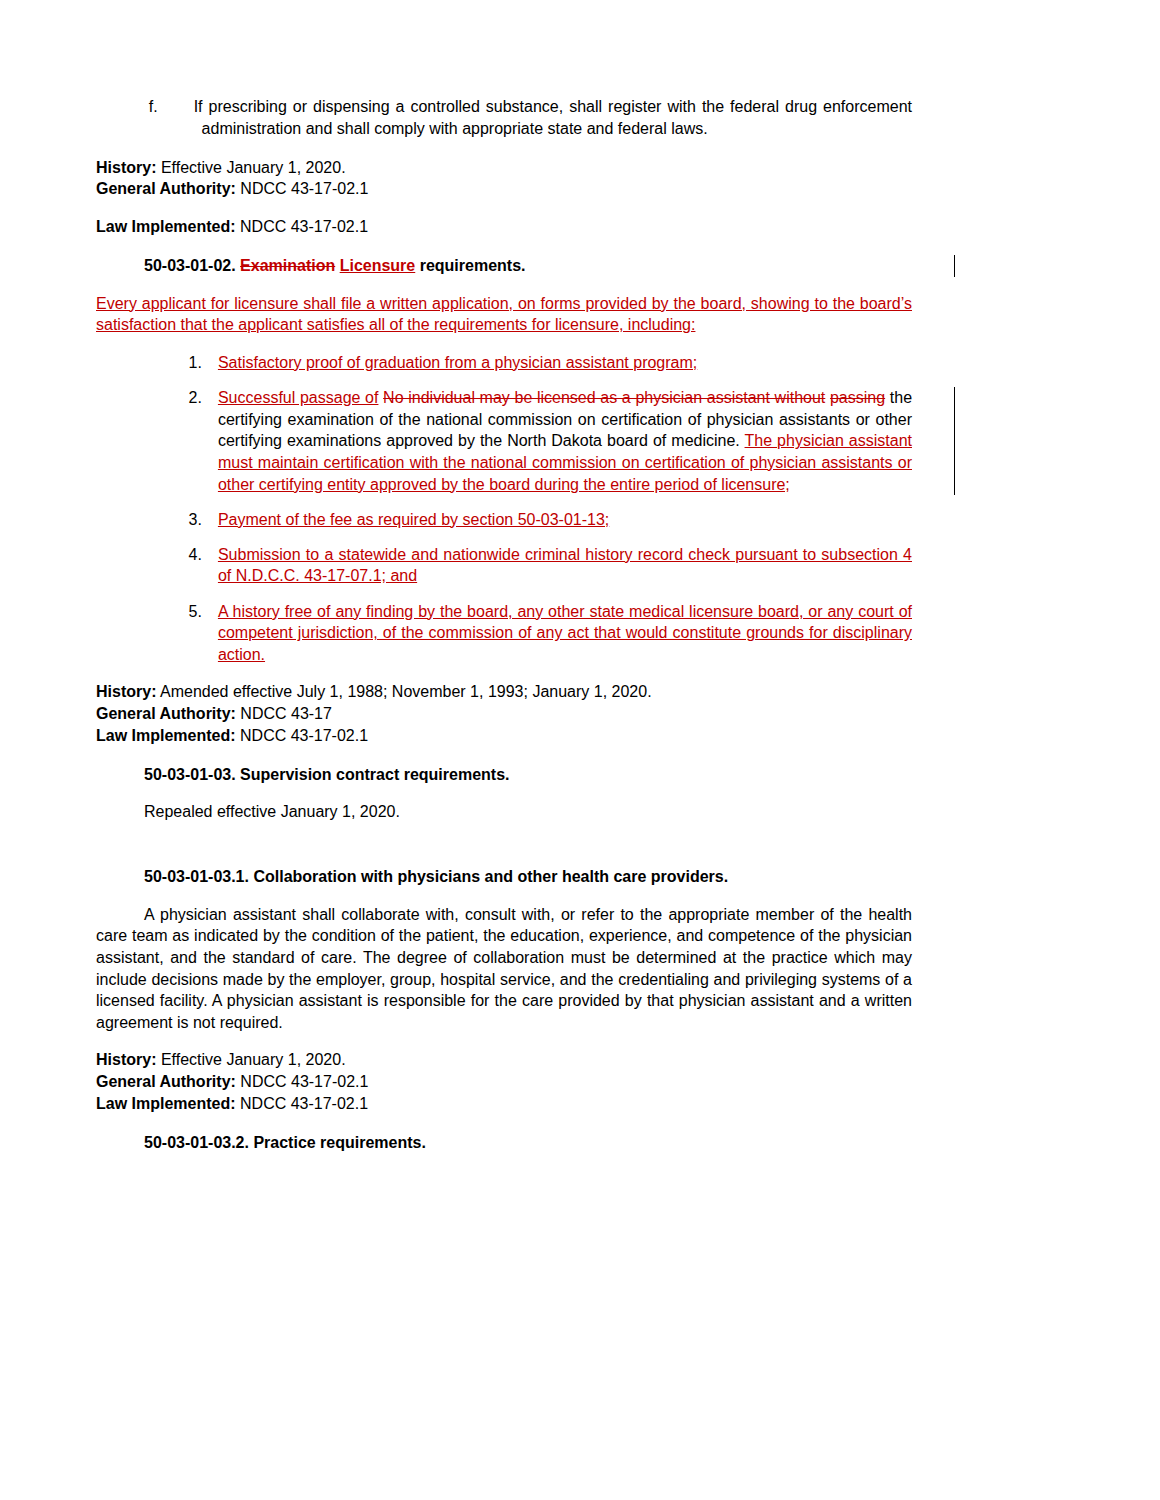f. If prescribing or dispensing a controlled substance, shall register with the federal drug enforcement administration and shall comply with appropriate state and federal laws.
History: Effective January 1, 2020.
General Authority: NDCC 43-17-02.1
Law Implemented: NDCC 43-17-02.1
50-03-01-02. Examination Licensure requirements.
Every applicant for licensure shall file a written application, on forms provided by the board, showing to the board’s satisfaction that the applicant satisfies all of the requirements for licensure, including:
Satisfactory proof of graduation from a physician assistant program;
Successful passage of No individual may be licensed as a physician assistant without passing the certifying examination of the national commission on certification of physician assistants or other certifying examinations approved by the North Dakota board of medicine. The physician assistant must maintain certification with the national commission on certification of physician assistants or other certifying entity approved by the board during the entire period of licensure;
Payment of the fee as required by section 50-03-01-13;
Submission to a statewide and nationwide criminal history record check pursuant to subsection 4 of N.D.C.C. 43-17-07.1; and
A history free of any finding by the board, any other state medical licensure board, or any court of competent jurisdiction, of the commission of any act that would constitute grounds for disciplinary action.
History: Amended effective July 1, 1988; November 1, 1993; January 1, 2020.
General Authority: NDCC 43-17
Law Implemented: NDCC 43-17-02.1
50-03-01-03. Supervision contract requirements.
Repealed effective January 1, 2020.
50-03-01-03.1. Collaboration with physicians and other health care providers.
A physician assistant shall collaborate with, consult with, or refer to the appropriate member of the health care team as indicated by the condition of the patient, the education, experience, and competence of the physician assistant, and the standard of care. The degree of collaboration must be determined at the practice which may include decisions made by the employer, group, hospital service, and the credentialing and privileging systems of a licensed facility. A physician assistant is responsible for the care provided by that physician assistant and a written agreement is not required.
History: Effective January 1, 2020.
General Authority: NDCC 43-17-02.1
Law Implemented: NDCC 43-17-02.1
50-03-01-03.2. Practice requirements.